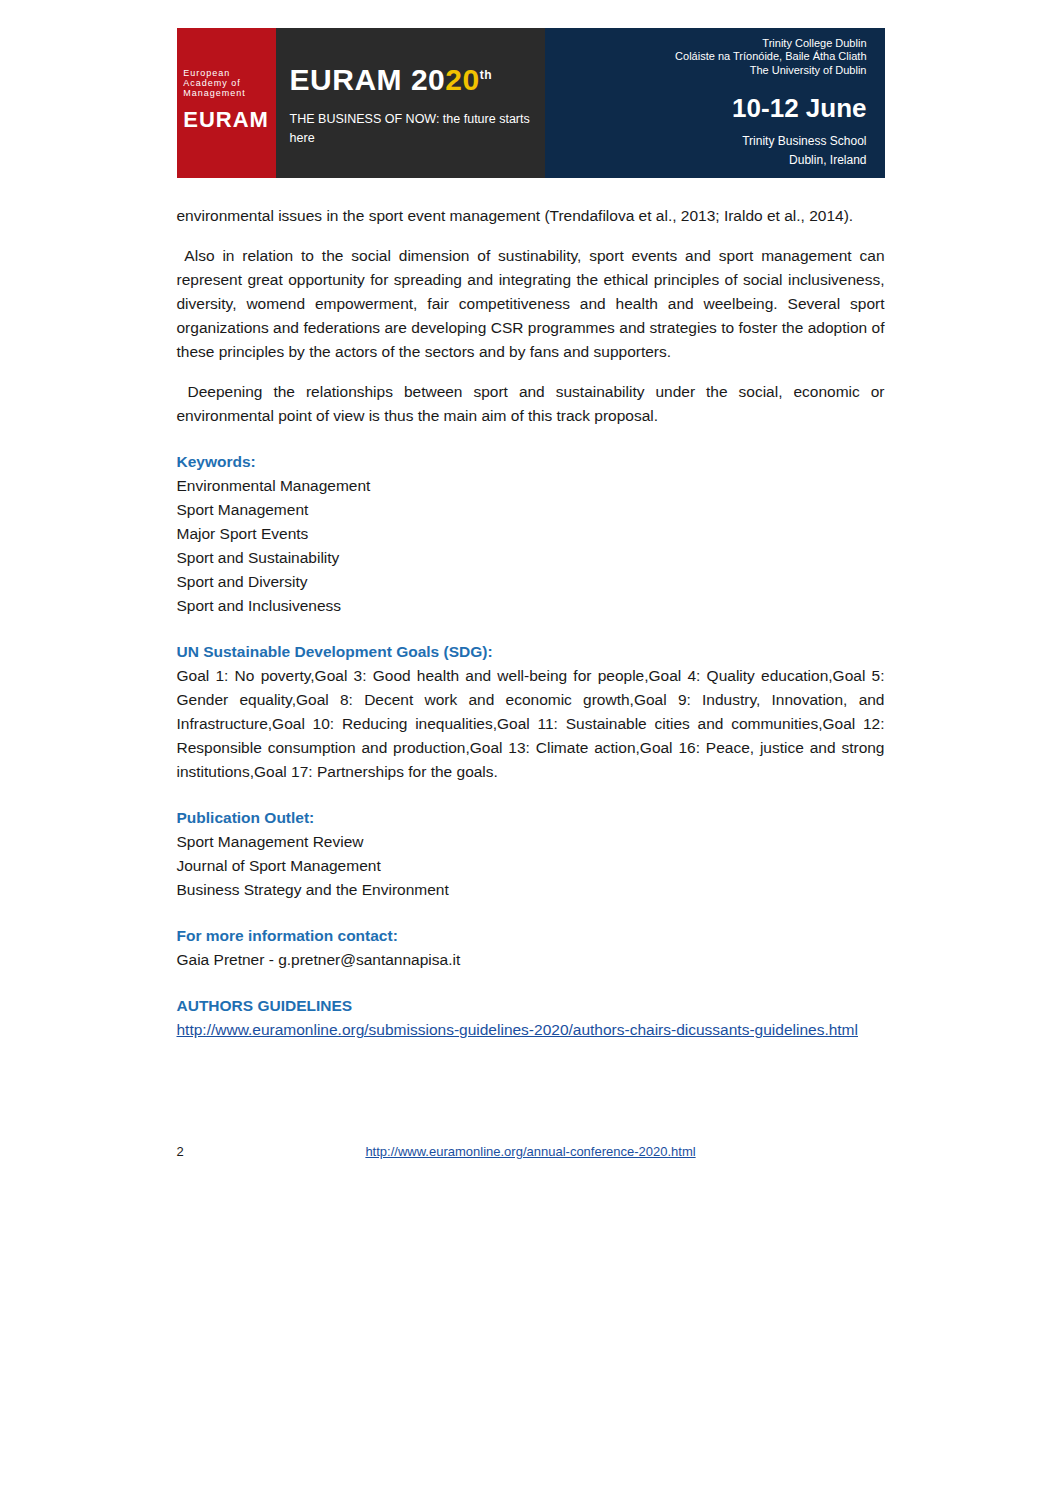European
Academy of
Management EURAM
EURAM 2020th
THE BUSINESS OF NOW: the future starts here
Trinity College Dublin
Coláiste na Tríonóide, Baile Átha Cliath
The University of Dublin
10-12 June
Trinity Business School
Dublin, Ireland
environmental issues in the sport event management (Trendafilova et al., 2013; Iraldo et al., 2014).
Also in relation to the social dimension of sustinability, sport events and sport management can represent great opportunity for spreading and integrating the ethical principles of social inclusiveness, diversity, womend empowerment, fair competitiveness and health and weelbeing. Several sport organizations and federations are developing CSR programmes and strategies to foster the adoption of these principles by the actors of the sectors and by fans and supporters.
Deepening the relationships between sport and sustainability under the social, economic or environmental point of view is thus the main aim of this track proposal.
Keywords:
Environmental Management
Sport Management
Major Sport Events
Sport and Sustainability
Sport and Diversity
Sport and Inclusiveness
UN Sustainable Development Goals (SDG):
Goal 1: No poverty,Goal 3: Good health and well-being for people,Goal 4: Quality education,Goal 5: Gender equality,Goal 8: Decent work and economic growth,Goal 9: Industry, Innovation, and Infrastructure,Goal 10: Reducing inequalities,Goal 11: Sustainable cities and communities,Goal 12: Responsible consumption and production,Goal 13: Climate action,Goal 16: Peace, justice and strong institutions,Goal 17: Partnerships for the goals.
Publication Outlet:
Sport Management Review
Journal of Sport Management
Business Strategy and the Environment
For more information contact:
Gaia Pretner - g.pretner@santannapisa.it
AUTHORS GUIDELINES
http://www.euramonline.org/submissions-guidelines-2020/authors-chairs-dicussants-guidelines.html
2
http://www.euramonline.org/annual-conference-2020.html